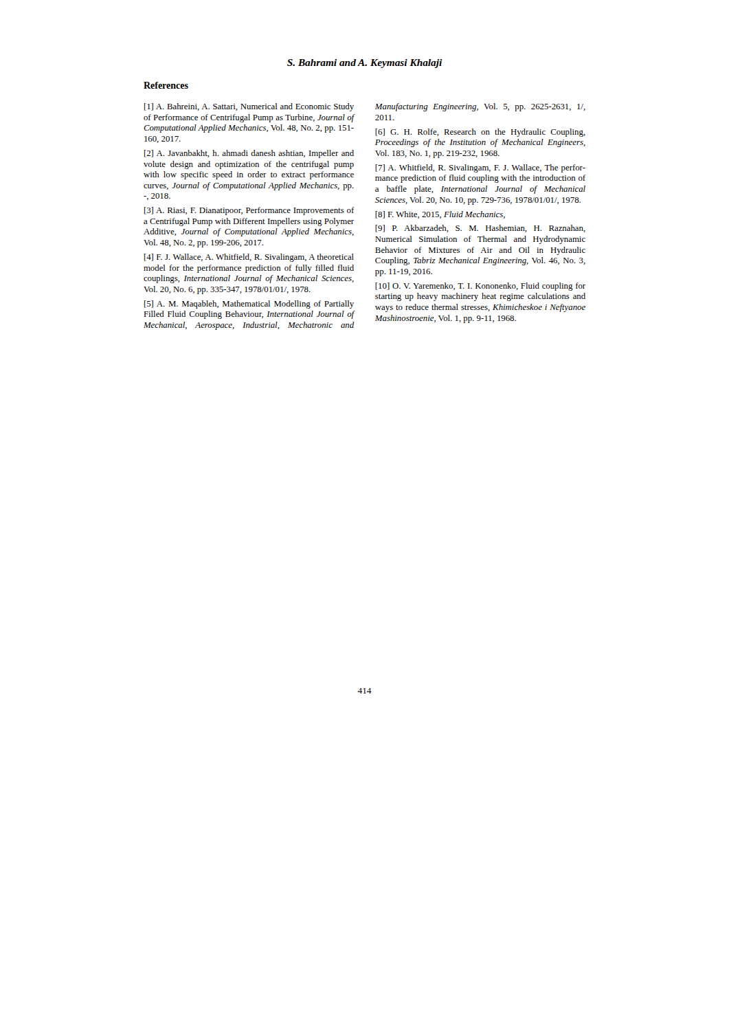S. Bahrami and A. Keymasi Khalaji
References
[1] A. Bahreini, A. Sattari, Numerical and Economic Study of Performance of Centrifugal Pump as Turbine, Journal of Computational Applied Mechanics, Vol. 48, No. 2, pp. 151-160, 2017.
[2] A. Javanbakht, h. ahmadi danesh ashtian, Impeller and volute design and optimization of the centrifugal pump with low specific speed in order to extract performance curves, Journal of Computational Applied Mechanics, pp. -, 2018.
[3] A. Riasi, F. Dianatipoor, Performance Improvements of a Centrifugal Pump with Different Impellers using Polymer Additive, Journal of Computational Applied Mechanics, Vol. 48, No. 2, pp. 199-206, 2017.
[4] F. J. Wallace, A. Whitfield, R. Sivalingam, A theoretical model for the performance prediction of fully filled fluid couplings, International Journal of Mechanical Sciences, Vol. 20, No. 6, pp. 335-347, 1978/01/01/, 1978.
[5] A. M. Maqableh, Mathematical Modelling of Partially Filled Fluid Coupling Behaviour, International Journal of Mechanical, Aerospace, Industrial, Mechatronic and Manufacturing Engineering, Vol. 5, pp. 2625-2631, 1/, 2011.
[6] G. H. Rolfe, Research on the Hydraulic Coupling, Proceedings of the Institution of Mechanical Engineers, Vol. 183, No. 1, pp. 219-232, 1968.
[7] A. Whitfield, R. Sivalingam, F. J. Wallace, The performance prediction of fluid coupling with the introduction of a baffle plate, International Journal of Mechanical Sciences, Vol. 20, No. 10, pp. 729-736, 1978/01/01/, 1978.
[8] F. White, 2015, Fluid Mechanics,
[9] P. Akbarzadeh, S. M. Hashemian, H. Raznahan, Numerical Simulation of Thermal and Hydrodynamic Behavior of Mixtures of Air and Oil in Hydraulic Coupling, Tabriz Mechanical Engineering, Vol. 46, No. 3, pp. 11-19, 2016.
[10] O. V. Yaremenko, T. I. Kononenko, Fluid coupling for starting up heavy machinery heat regime calculations and ways to reduce thermal stresses, Khimicheskoe i Neftyanoe Mashinostroenie, Vol. 1, pp. 9-11, 1968.
414